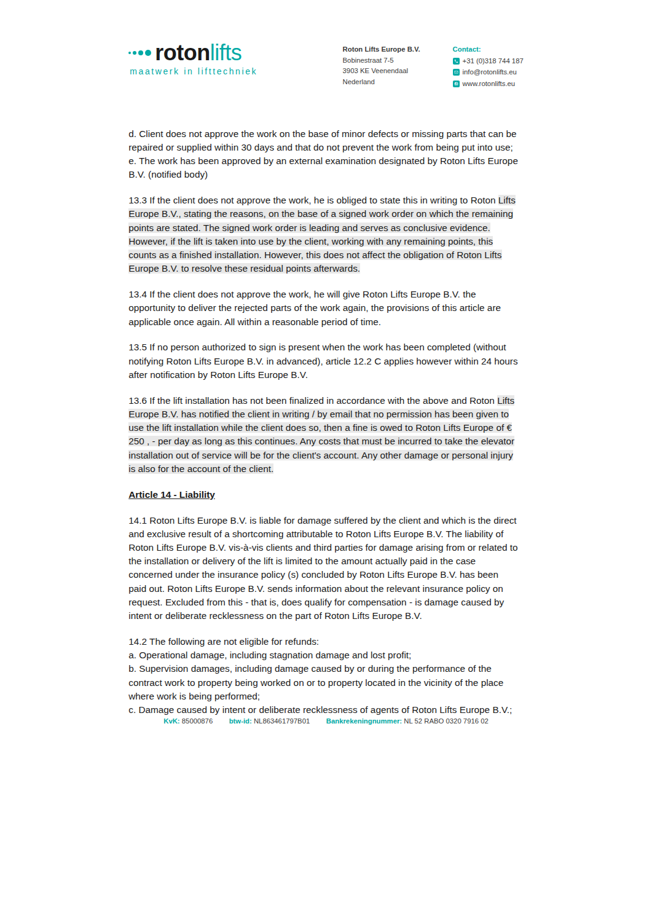rotonlifts
maatwerk in lifttechniek
Roton Lifts Europe B.V.
Bobinestraat 7-5
3903 KE Veenendaal
Nederland
Contact:
+31 (0)318 744 187
info@rotonlifts.eu
www.rotonlifts.eu
d. Client does not approve the work on the base of minor defects or missing parts that can be repaired or supplied within 30 days and that do not prevent the work from being put into use;
e. The work has been approved by an external examination designated by Roton Lifts Europe B.V. (notified body)
13.3 If the client does not approve the work, he is obliged to state this in writing to Roton Lifts Europe B.V., stating the reasons, on the base of a signed work order on which the remaining points are stated. The signed work order is leading and serves as conclusive evidence. However, if the lift is taken into use by the client, working with any remaining points, this counts as a finished installation. However, this does not affect the obligation of Roton Lifts Europe B.V. to resolve these residual points afterwards.
13.4 If the client does not approve the work, he will give Roton Lifts Europe B.V. the opportunity to deliver the rejected parts of the work again, the provisions of this article are applicable once again. All within a reasonable period of time.
13.5 If no person authorized to sign is present when the work has been completed (without notifying Roton Lifts Europe B.V. in advanced), article 12.2 C applies however within 24 hours after notification by Roton Lifts Europe B.V.
13.6 If the lift installation has not been finalized in accordance with the above and Roton Lifts Europe B.V. has notified the client in writing / by email that no permission has been given to use the lift installation while the client does so, then a fine is owed to Roton Lifts Europe of € 250 , - per day as long as this continues. Any costs that must be incurred to take the elevator installation out of service will be for the client's account. Any other damage or personal injury is also for the account of the client.
Article 14 - Liability
14.1 Roton Lifts Europe B.V. is liable for damage suffered by the client and which is the direct and exclusive result of a shortcoming attributable to Roton Lifts Europe B.V. The liability of Roton Lifts Europe B.V. vis-à-vis clients and third parties for damage arising from or related to the installation or delivery of the lift is limited to the amount actually paid in the case concerned under the insurance policy (s) concluded by Roton Lifts Europe B.V. has been paid out. Roton Lifts Europe B.V. sends information about the relevant insurance policy on request. Excluded from this - that is, does qualify for compensation - is damage caused by intent or deliberate recklessness on the part of Roton Lifts Europe B.V.
14.2 The following are not eligible for refunds:
a. Operational damage, including stagnation damage and lost profit;
b. Supervision damages, including damage caused by or during the performance of the contract work to property being worked on or to property located in the vicinity of the place where work is being performed;
c. Damage caused by intent or deliberate recklessness of agents of Roton Lifts Europe B.V.;
KvK: 85000876 btw-id: NL863461797B01 Bankrekeningnummer: NL 52 RABO 0320 7916 02